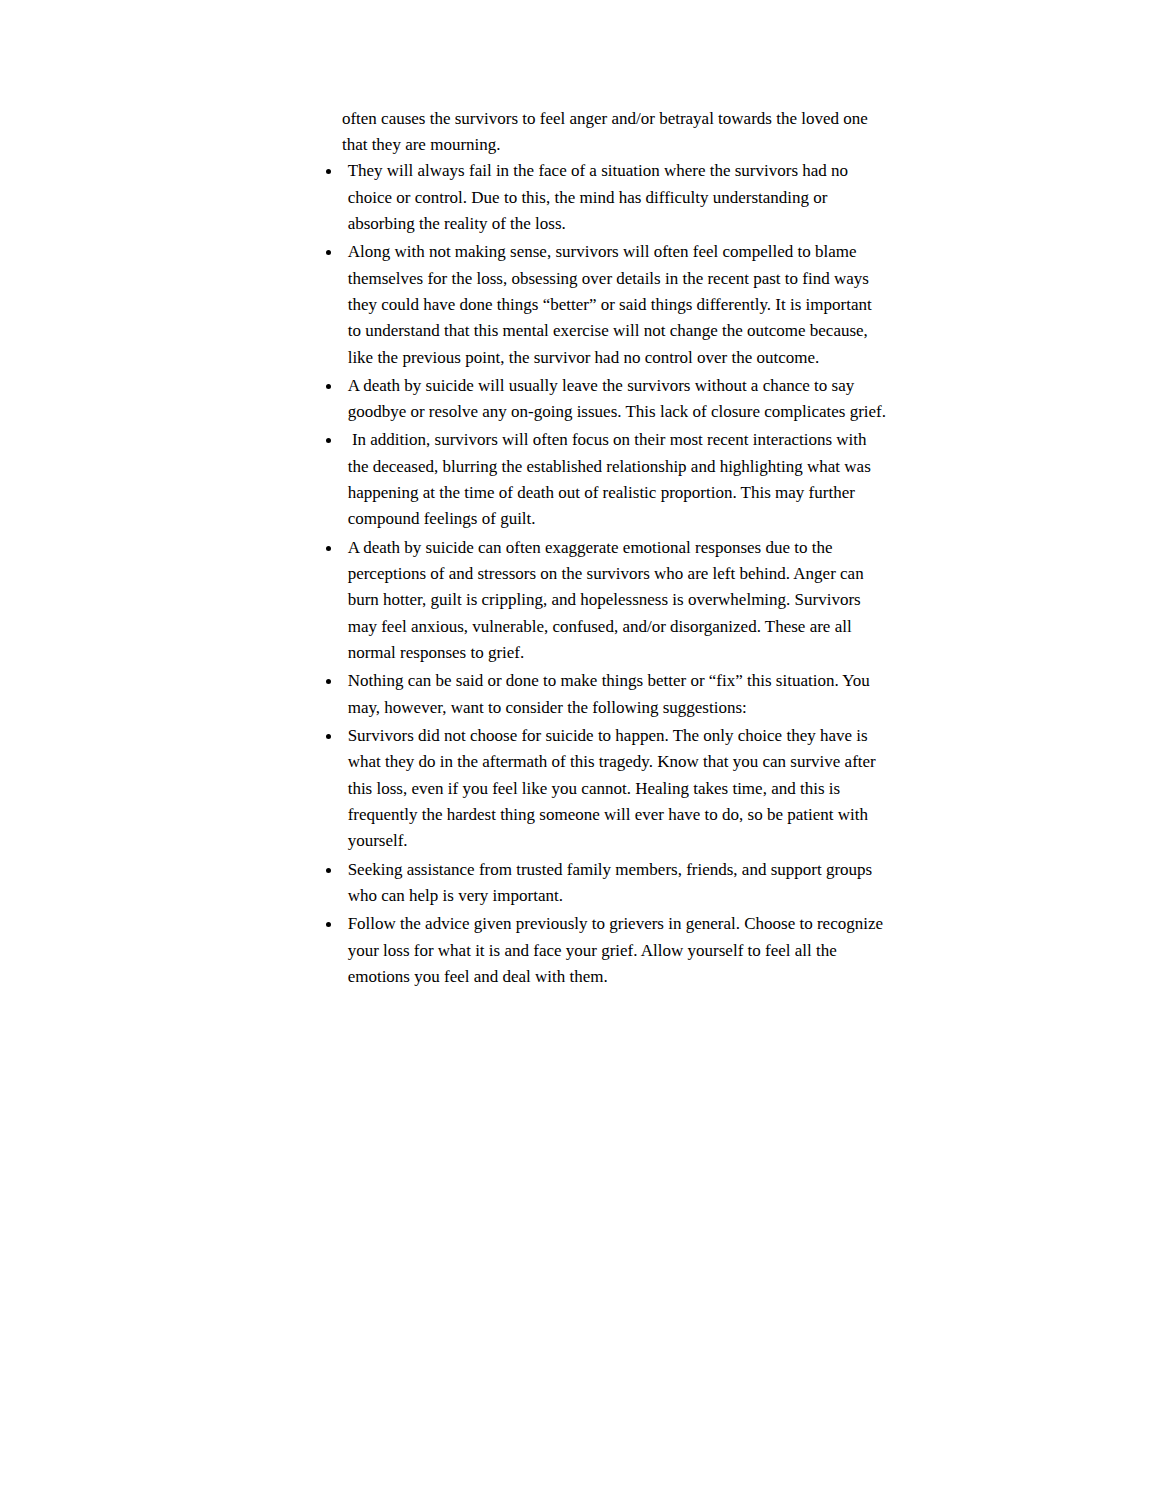often causes the survivors to feel anger and/or betrayal towards the loved one that they are mourning.
They will always fail in the face of a situation where the survivors had no choice or control. Due to this, the mind has difficulty understanding or absorbing the reality of the loss.
Along with not making sense, survivors will often feel compelled to blame themselves for the loss, obsessing over details in the recent past to find ways they could have done things “better” or said things differently. It is important to understand that this mental exercise will not change the outcome because, like the previous point, the survivor had no control over the outcome.
A death by suicide will usually leave the survivors without a chance to say goodbye or resolve any on-going issues. This lack of closure complicates grief.
In addition, survivors will often focus on their most recent interactions with the deceased, blurring the established relationship and highlighting what was happening at the time of death out of realistic proportion. This may further compound feelings of guilt.
A death by suicide can often exaggerate emotional responses due to the perceptions of and stressors on the survivors who are left behind. Anger can burn hotter, guilt is crippling, and hopelessness is overwhelming. Survivors may feel anxious, vulnerable, confused, and/or disorganized. These are all normal responses to grief.
Nothing can be said or done to make things better or “fix” this situation. You may, however, want to consider the following suggestions:
Survivors did not choose for suicide to happen. The only choice they have is what they do in the aftermath of this tragedy. Know that you can survive after this loss, even if you feel like you cannot. Healing takes time, and this is frequently the hardest thing someone will ever have to do, so be patient with yourself.
Seeking assistance from trusted family members, friends, and support groups who can help is very important.
Follow the advice given previously to grievers in general. Choose to recognize your loss for what it is and face your grief. Allow yourself to feel all the emotions you feel and deal with them.